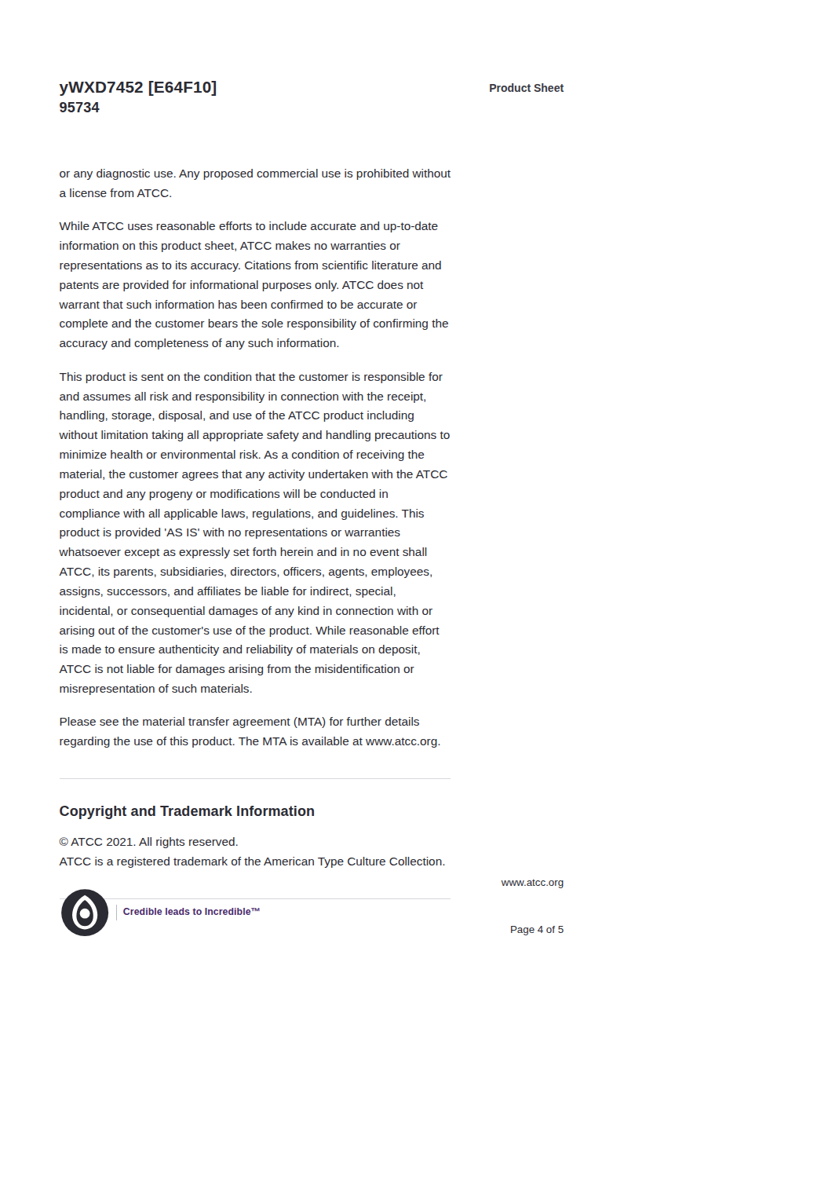yWXD7452 [E64F10] 95734
Product Sheet
or any diagnostic use. Any proposed commercial use is prohibited without a license from ATCC.
While ATCC uses reasonable efforts to include accurate and up-to-date information on this product sheet, ATCC makes no warranties or representations as to its accuracy. Citations from scientific literature and patents are provided for informational purposes only. ATCC does not warrant that such information has been confirmed to be accurate or complete and the customer bears the sole responsibility of confirming the accuracy and completeness of any such information.
This product is sent on the condition that the customer is responsible for and assumes all risk and responsibility in connection with the receipt, handling, storage, disposal, and use of the ATCC product including without limitation taking all appropriate safety and handling precautions to minimize health or environmental risk. As a condition of receiving the material, the customer agrees that any activity undertaken with the ATCC product and any progeny or modifications will be conducted in compliance with all applicable laws, regulations, and guidelines. This product is provided 'AS IS' with no representations or warranties whatsoever except as expressly set forth herein and in no event shall ATCC, its parents, subsidiaries, directors, officers, agents, employees, assigns, successors, and affiliates be liable for indirect, special, incidental, or consequential damages of any kind in connection with or arising out of the customer's use of the product. While reasonable effort is made to ensure authenticity and reliability of materials on deposit, ATCC is not liable for damages arising from the misidentification or misrepresentation of such materials.
Please see the material transfer agreement (MTA) for further details regarding the use of this product. The MTA is available at www.atcc.org.
Copyright and Trademark Information
© ATCC 2021. All rights reserved.
ATCC is a registered trademark of the American Type Culture Collection.
Credible leads to Incredible™
www.atcc.org Page 4 of 5